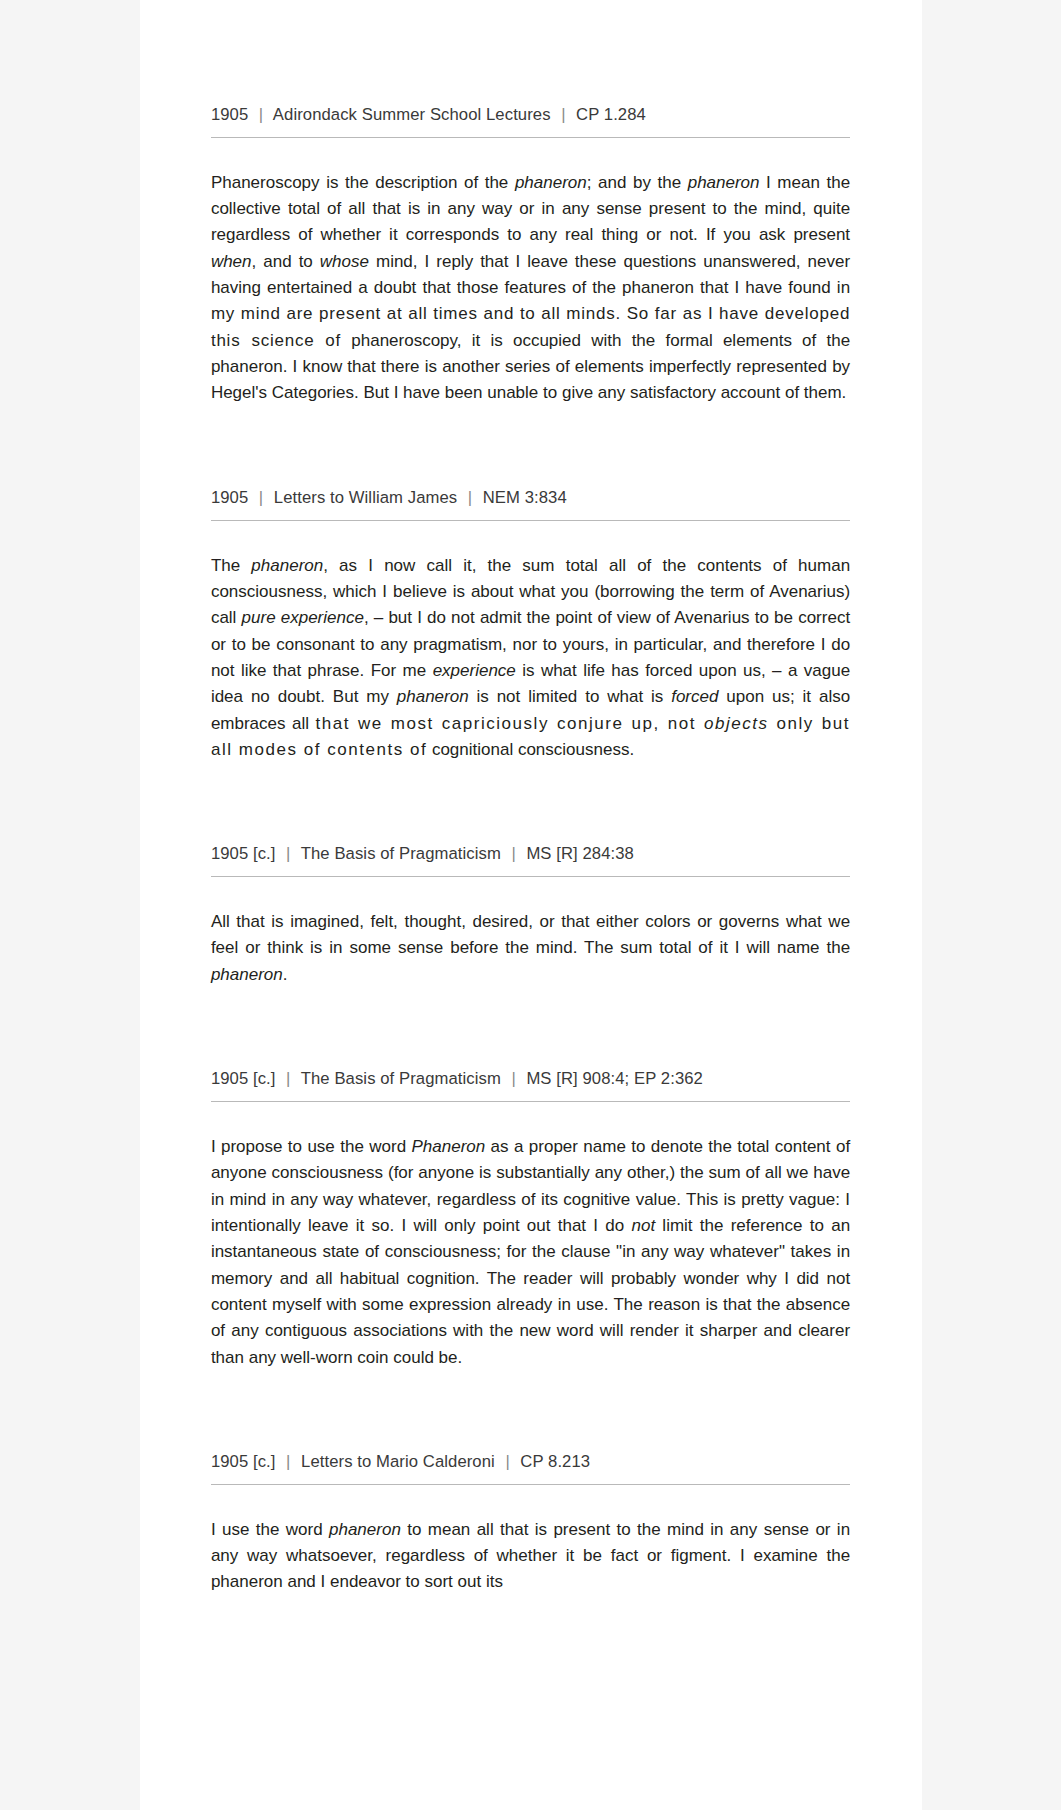1905 | Adirondack Summer School Lectures | CP 1.284
Phaneroscopy is the description of the phaneron; and by the phaneron I mean the collective total of all that is in any way or in any sense present to the mind, quite regardless of whether it corresponds to any real thing or not. If you ask present when, and to whose mind, I reply that I leave these questions unanswered, never having entertained a doubt that those features of the phaneron that I have found in my mind are present at all times and to all minds. So far as I have developed this science of phaneroscopy, it is occupied with the formal elements of the phaneron. I know that there is another series of elements imperfectly represented by Hegel's Categories. But I have been unable to give any satisfactory account of them.
1905 | Letters to William James | NEM 3:834
The phaneron, as I now call it, the sum total all of the contents of human consciousness, which I believe is about what you (borrowing the term of Avenarius) call pure experience, – but I do not admit the point of view of Avenarius to be correct or to be consonant to any pragmatism, nor to yours, in particular, and therefore I do not like that phrase. For me experience is what life has forced upon us, – a vague idea no doubt. But my phaneron is not limited to what is forced upon us; it also embraces all that we most capriciously conjure up, not objects only but all modes of contents of cognitional consciousness.
1905 [c.] | The Basis of Pragmaticism | MS [R] 284:38
All that is imagined, felt, thought, desired, or that either colors or governs what we feel or think is in some sense before the mind. The sum total of it I will name the phaneron.
1905 [c.] | The Basis of Pragmaticism | MS [R] 908:4; EP 2:362
I propose to use the word Phaneron as a proper name to denote the total content of anyone consciousness (for anyone is substantially any other,) the sum of all we have in mind in any way whatever, regardless of its cognitive value. This is pretty vague: I intentionally leave it so. I will only point out that I do not limit the reference to an instantaneous state of consciousness; for the clause "in any way whatever" takes in memory and all habitual cognition. The reader will probably wonder why I did not content myself with some expression already in use. The reason is that the absence of any contiguous associations with the new word will render it sharper and clearer than any well-worn coin could be.
1905 [c.] | Letters to Mario Calderoni | CP 8.213
I use the word phaneron to mean all that is present to the mind in any sense or in any way whatsoever, regardless of whether it be fact or figment. I examine the phaneron and I endeavor to sort out its